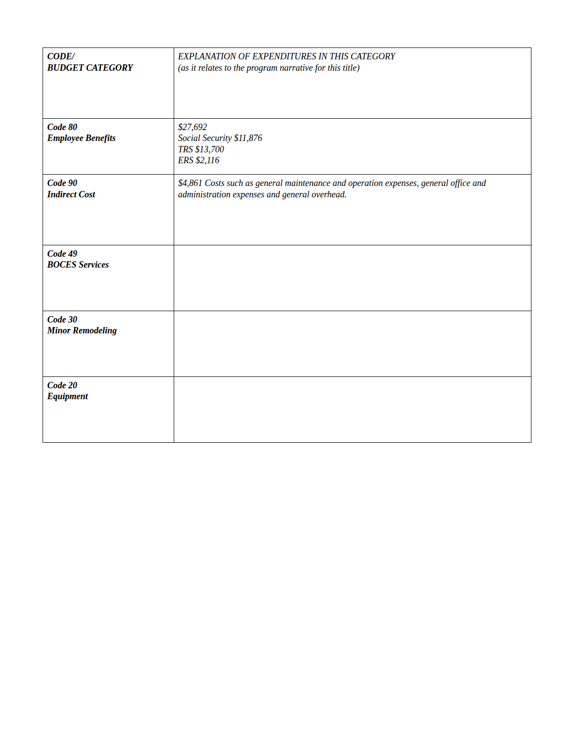| CODE/ BUDGET CATEGORY | EXPLANATION OF EXPENDITURES IN THIS CATEGORY (as it relates to the program narrative for this title) |
| Code 80 Employee Benefits | $27,692 Social Security $11,876 TRS $13,700 ERS $2,116 |
| Code 90 Indirect Cost | $4,861 Costs such as general maintenance and operation expenses, general office and administration expenses and general overhead. |
| Code 49 BOCES Services | |
| Code 30 Minor Remodeling | |
| Code 20 Equipment | |